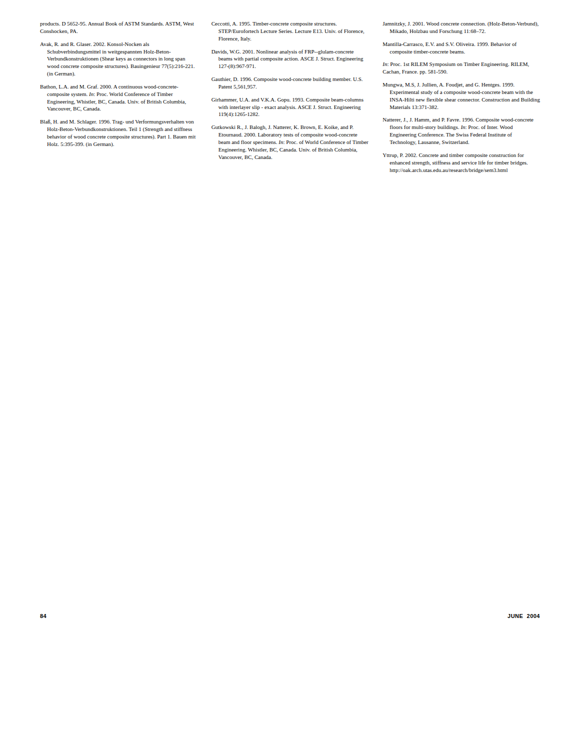products. D 5652-95. Annual Book of ASTM Standards. ASTM, West Conshocken, PA.
Avak, R. and R. Glaser. 2002. Konsol-Nocken als Schubverbindungsmittel in weitgespannten Holz-Beton-Verbundkonstruktionen (Shear keys as connectors in long span wood concrete composite structures). Bauingenieur 77(5):216-221. (in German).
Bathon, L.A. and M. Graf. 2000. A continuous wood-concrete-composite system. In: Proc. World Conference of Timber Engineering, Whistler, BC, Canada. Univ. of British Columbia, Vancouver, BC, Canada.
Blaß, H. and M. Schlager. 1996. Trag- und Verformungsverhalten von Holz-Beton-Verbundkonstruktionen. Teil 1 (Strength and stiffness behavior of wood concrete composite structures). Part 1. Bauen mit Holz. 5:395-399. (in German).
Ceccotti, A. 1995. Timber-concrete composite structures. STEP/Eurofortech Lecture Series. Lecture E13. Univ. of Florence, Florence, Italy.
Davids, W.G. 2001. Nonlinear analysis of FRP--glulam-concrete beams with partial composite action. ASCE J. Struct. Engineering 127-(8):967-971.
Gauthier, D. 1996. Composite wood-concrete building member. U.S. Patent 5,561,957.
Girhammer, U.A. and V.K.A. Gopu. 1993. Composite beam-columns with interlayer slip - exact analysis. ASCE J. Struct. Engineering 119(4):1265-1282.
Gutkowski R., J. Balogh, J. Natterer, K. Brown, E. Koike, and P. Etournaud. 2000. Laboratory tests of composite wood-concrete beam and floor specimens. In: Proc. of World Conference of Timber Engineering. Whistler, BC, Canada. Univ. of British Columbia, Vancouver, BC, Canada.
Jamnitzky, J. 2001. Wood concrete connection. (Holz-Beton-Verbund), Mikado, Holzbau und Forschung 11:68–72.
Mantilla-Carrasco, E.V. and S.V. Oliveira. 1999. Behavior of composite timber-concrete beams.
In: Proc. 1st RILEM Symposium on Timber Engineering. RILEM, Cachan, France. pp. 581-590.
Mungwa, M.S, J. Jullien, A. Foudjet, and G. Hentges. 1999. Experimental study of a composite wood-concrete beam with the INSA-Hilti new flexible shear connector. Construction and Building Materials 13:371-382.
Natterer, J., J. Hamm, and P. Favre. 1996. Composite wood-concrete floors for multi-story buildings. In: Proc. of Inter. Wood Engineering Conference. The Swiss Federal Institute of Technology, Lausanne, Switzerland.
Yttrup, P. 2002. Concrete and timber composite construction for enhanced strength, stiffness and service life for timber bridges. http://oak.arch.utas.edu.au/research/bridge/sem3.html
84 JUNE 2004